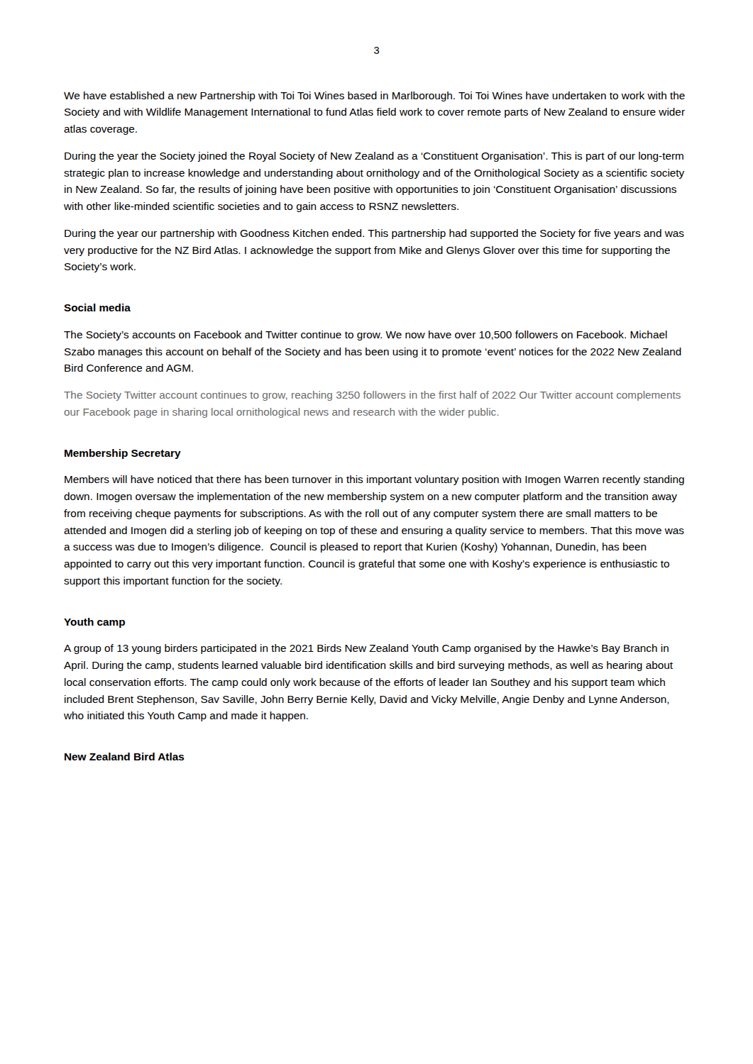3
We have established a new Partnership with Toi Toi Wines based in Marlborough. Toi Toi Wines have undertaken to work with the Society and with Wildlife Management International to fund Atlas field work to cover remote parts of New Zealand to ensure wider atlas coverage.
During the year the Society joined the Royal Society of New Zealand as a ‘Constituent Organisation’. This is part of our long-term strategic plan to increase knowledge and understanding about ornithology and of the Ornithological Society as a scientific society in New Zealand. So far, the results of joining have been positive with opportunities to join ‘Constituent Organisation’ discussions with other like-minded scientific societies and to gain access to RSNZ newsletters.
During the year our partnership with Goodness Kitchen ended. This partnership had supported the Society for five years and was very productive for the NZ Bird Atlas. I acknowledge the support from Mike and Glenys Glover over this time for supporting the Society’s work.
Social media
The Society’s accounts on Facebook and Twitter continue to grow. We now have over 10,500 followers on Facebook. Michael Szabo manages this account on behalf of the Society and has been using it to promote ‘event’ notices for the 2022 New Zealand Bird Conference and AGM.
The Society Twitter account continues to grow, reaching 3250 followers in the first half of 2022 Our Twitter account complements our Facebook page in sharing local ornithological news and research with the wider public.
Membership Secretary
Members will have noticed that there has been turnover in this important voluntary position with Imogen Warren recently standing down. Imogen oversaw the implementation of the new membership system on a new computer platform and the transition away from receiving cheque payments for subscriptions. As with the roll out of any computer system there are small matters to be attended and Imogen did a sterling job of keeping on top of these and ensuring a quality service to members. That this move was a success was due to Imogen’s diligence. Council is pleased to report that Kurien (Koshy) Yohannan, Dunedin, has been appointed to carry out this very important function. Council is grateful that some one with Koshy’s experience is enthusiastic to support this important function for the society.
Youth camp
A group of 13 young birders participated in the 2021 Birds New Zealand Youth Camp organised by the Hawke’s Bay Branch in April. During the camp, students learned valuable bird identification skills and bird surveying methods, as well as hearing about local conservation efforts. The camp could only work because of the efforts of leader Ian Southey and his support team which included Brent Stephenson, Sav Saville, John Berry Bernie Kelly, David and Vicky Melville, Angie Denby and Lynne Anderson, who initiated this Youth Camp and made it happen.
New Zealand Bird Atlas